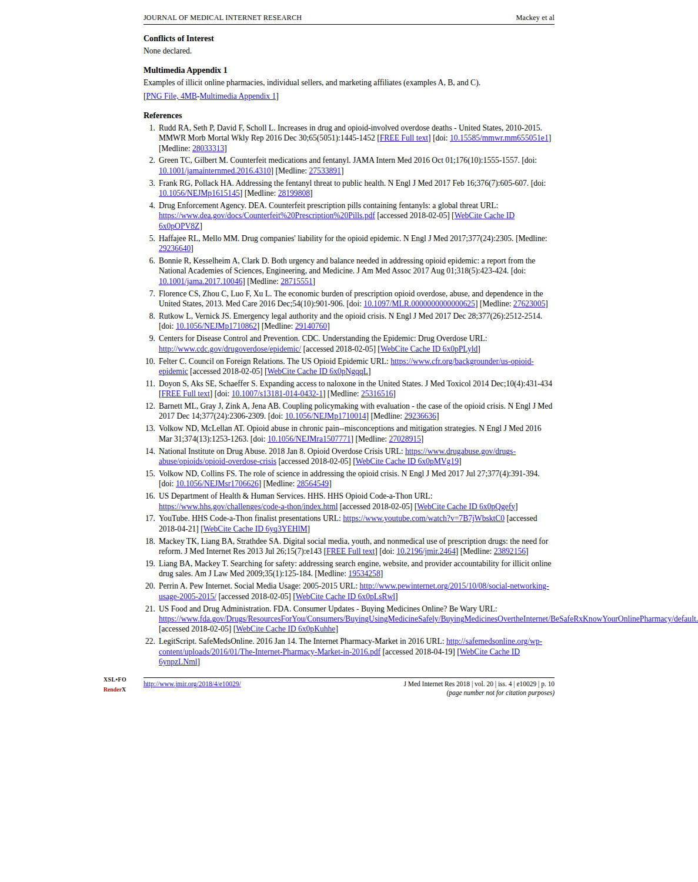Journal of Medical Internet Research
Mackey et al
Conflicts of Interest
None declared.
Multimedia Appendix 1
Examples of illicit online pharmacies, individual sellers, and marketing affiliates (examples A, B, and C).
[PNG File, 4MB-Multimedia Appendix 1]
References
Rudd RA, Seth P, David F, Scholl L. Increases in drug and opioid-involved overdose deaths - United States, 2010-2015. MMWR Morb Mortal Wkly Rep 2016 Dec 30;65(5051):1445-1452 [FREE Full text] [doi: 10.15585/mmwr.mm655051e1] [Medline: 28033313]
Green TC, Gilbert M. Counterfeit medications and fentanyl. JAMA Intern Med 2016 Oct 01;176(10):1555-1557. [doi: 10.1001/jamainternmed.2016.4310] [Medline: 27533891]
Frank RG, Pollack HA. Addressing the fentanyl threat to public health. N Engl J Med 2017 Feb 16;376(7):605-607. [doi: 10.1056/NEJMp1615145] [Medline: 28199808]
Drug Enforcement Agency. DEA. Counterfeit prescription pills containing fentanyls: a global threat URL: https://www.dea.gov/docs/Counterfeit%20Prescription%20Pills.pdf [accessed 2018-02-05] [WebCite Cache ID 6x0pOPV8Z]
Haffajee RL, Mello MM. Drug companies' liability for the opioid epidemic. N Engl J Med 2017;377(24):2305. [Medline: 29236640]
Bonnie R, Kesselheim A, Clark D. Both urgency and balance needed in addressing opioid epidemic: a report from the National Academies of Sciences, Engineering, and Medicine. J Am Med Assoc 2017 Aug 01;318(5):423-424. [doi: 10.1001/jama.2017.10046] [Medline: 28715551]
Florence CS, Zhou C, Luo F, Xu L. The economic burden of prescription opioid overdose, abuse, and dependence in the United States, 2013. Med Care 2016 Dec;54(10):901-906. [doi: 10.1097/MLR.0000000000000625] [Medline: 27623005]
Rutkow L, Vernick JS. Emergency legal authority and the opioid crisis. N Engl J Med 2017 Dec 28;377(26):2512-2514. [doi: 10.1056/NEJMp1710862] [Medline: 29140760]
Centers for Disease Control and Prevention. CDC. Understanding the Epidemic: Drug Overdose URL: http://www.cdc.gov/drugoverdose/epidemic/ [accessed 2018-02-05] [WebCite Cache ID 6x0pPLyld]
Felter C. Council on Foreign Relations. The US Opioid Epidemic URL: https://www.cfr.org/backgrounder/us-opioid-epidemic [accessed 2018-02-05] [WebCite Cache ID 6x0pNgqqL]
Doyon S, Aks SE, Schaeffer S. Expanding access to naloxone in the United States. J Med Toxicol 2014 Dec;10(4):431-434 [FREE Full text] [doi: 10.1007/s13181-014-0432-1] [Medline: 25316516]
Barnett ML, Gray J, Zink A, Jena AB. Coupling policymaking with evaluation - the case of the opioid crisis. N Engl J Med 2017 Dec 14;377(24):2306-2309. [doi: 10.1056/NEJMp1710014] [Medline: 29236636]
Volkow ND, McLellan AT. Opioid abuse in chronic pain--misconceptions and mitigation strategies. N Engl J Med 2016 Mar 31;374(13):1253-1263. [doi: 10.1056/NEJMra1507771] [Medline: 27028915]
National Institute on Drug Abuse. 2018 Jan 8. Opioid Overdose Crisis URL: https://www.drugabuse.gov/drugs-abuse/opioids/opioid-overdose-crisis [accessed 2018-02-05] [WebCite Cache ID 6x0pMVg19]
Volkow ND, Collins FS. The role of science in addressing the opioid crisis. N Engl J Med 2017 Jul 27;377(4):391-394. [doi: 10.1056/NEJMsr1706626] [Medline: 28564549]
US Department of Health & Human Services. HHS. HHS Opioid Code-a-Thon URL: https://www.hhs.gov/challenges/code-a-thon/index.html [accessed 2018-02-05] [WebCite Cache ID 6x0pQgefy]
YouTube. HHS Code-a-Thon finalist presentations URL: https://www.youtube.com/watch?v=7B7jWbsktC0 [accessed 2018-04-21] [WebCite Cache ID 6yq3YEHlM]
Mackey TK, Liang BA, Strathdee SA. Digital social media, youth, and nonmedical use of prescription drugs: the need for reform. J Med Internet Res 2013 Jul 26;15(7):e143 [FREE Full text] [doi: 10.2196/jmir.2464] [Medline: 23892156]
Liang BA, Mackey T. Searching for safety: addressing search engine, website, and provider accountability for illicit online drug sales. Am J Law Med 2009;35(1):125-184. [Medline: 19534258]
Perrin A. Pew Internet. Social Media Usage: 2005-2015 URL: http://www.pewinternet.org/2015/10/08/social-networking-usage-2005-2015/ [accessed 2018-02-05] [WebCite Cache ID 6x0pLsRwl]
US Food and Drug Administration. FDA. Consumer Updates - Buying Medicines Online? Be Wary URL: https://www.fda.gov/Drugs/ResourcesForYou/Consumers/BuyingUsingMedicineSafely/BuyingMedicinesOvertheInternet/BeSafeRxKnowYourOnlinePharmacy/default.htm [accessed 2018-02-05] [WebCite Cache ID 6x0pKuhhe]
LegitScript. SafeMedsOnline. 2016 Jan 14. The Internet Pharmacy-Market in 2016 URL: http://safemedsonline.org/wp-content/uploads/2016/01/The-Internet-Pharmacy-Market-in-2016.pdf [accessed 2018-04-19] [WebCite Cache ID 6ynpzLNml]
http://www.jmir.org/2018/4/e10029/
J Med Internet Res 2018 | vol. 20 | iss. 4 | e10029 | p. 10
(page number not for citation purposes)
XSL•FO
Render X